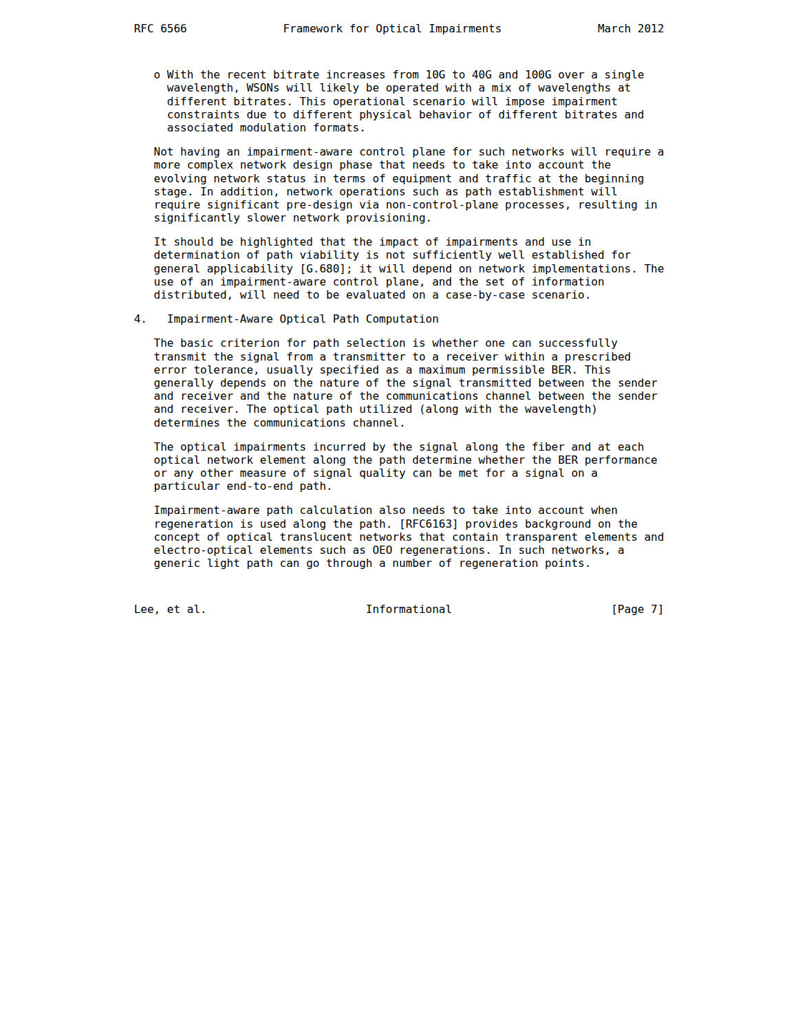RFC 6566 Framework for Optical Impairments March 2012
With the recent bitrate increases from 10G to 40G and 100G over a single wavelength, WSONs will likely be operated with a mix of wavelengths at different bitrates. This operational scenario will impose impairment constraints due to different physical behavior of different bitrates and associated modulation formats.
Not having an impairment-aware control plane for such networks will require a more complex network design phase that needs to take into account the evolving network status in terms of equipment and traffic at the beginning stage. In addition, network operations such as path establishment will require significant pre-design via non-control-plane processes, resulting in significantly slower network provisioning.
It should be highlighted that the impact of impairments and use in determination of path viability is not sufficiently well established for general applicability [G.680]; it will depend on network implementations. The use of an impairment-aware control plane, and the set of information distributed, will need to be evaluated on a case-by-case scenario.
4. Impairment-Aware Optical Path Computation
The basic criterion for path selection is whether one can successfully transmit the signal from a transmitter to a receiver within a prescribed error tolerance, usually specified as a maximum permissible BER. This generally depends on the nature of the signal transmitted between the sender and receiver and the nature of the communications channel between the sender and receiver. The optical path utilized (along with the wavelength) determines the communications channel.
The optical impairments incurred by the signal along the fiber and at each optical network element along the path determine whether the BER performance or any other measure of signal quality can be met for a signal on a particular end-to-end path.
Impairment-aware path calculation also needs to take into account when regeneration is used along the path. [RFC6163] provides background on the concept of optical translucent networks that contain transparent elements and electro-optical elements such as OEO regenerations. In such networks, a generic light path can go through a number of regeneration points.
Lee, et al. Informational [Page 7]